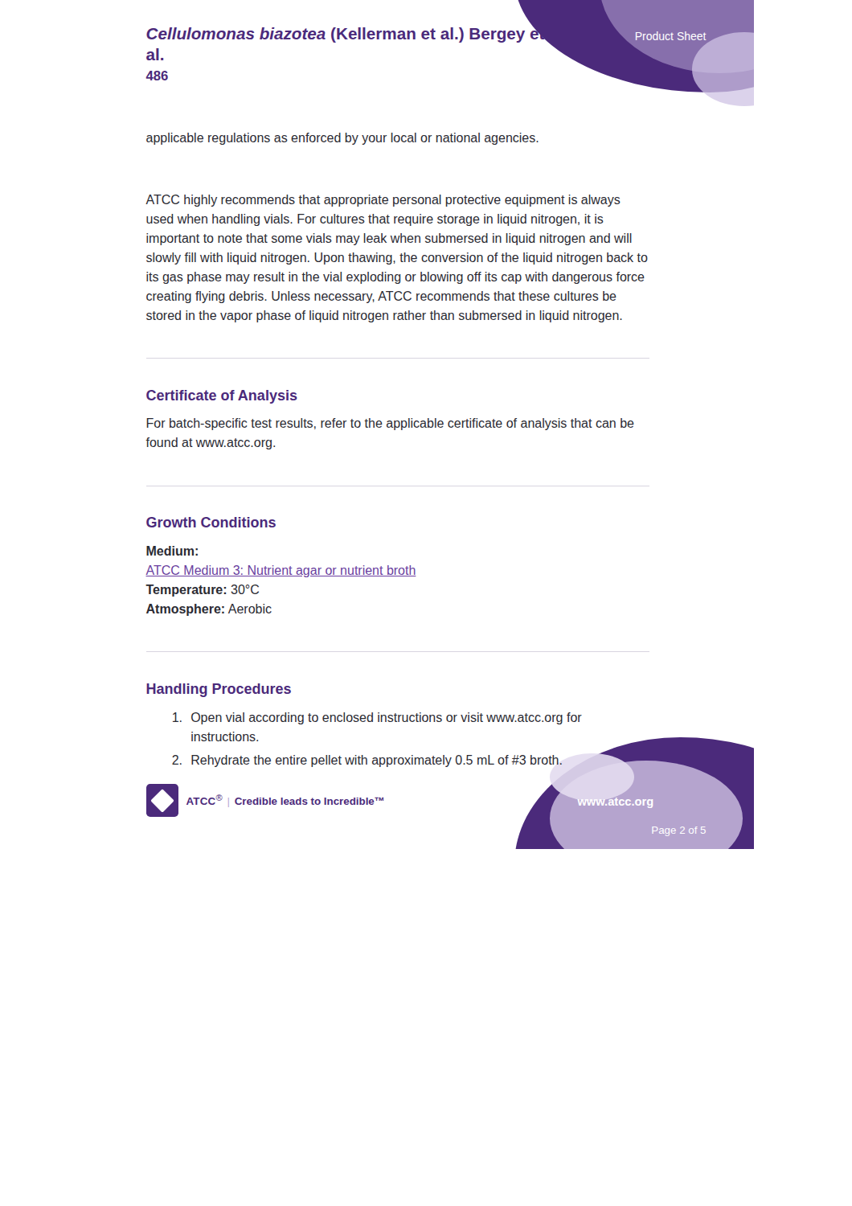Cellulomonas biazotea (Kellerman et al.) Bergey et al.
486
Product Sheet
applicable regulations as enforced by your local or national agencies.
ATCC highly recommends that appropriate personal protective equipment is always used when handling vials. For cultures that require storage in liquid nitrogen, it is important to note that some vials may leak when submersed in liquid nitrogen and will slowly fill with liquid nitrogen. Upon thawing, the conversion of the liquid nitrogen back to its gas phase may result in the vial exploding or blowing off its cap with dangerous force creating flying debris. Unless necessary, ATCC recommends that these cultures be stored in the vapor phase of liquid nitrogen rather than submersed in liquid nitrogen.
Certificate of Analysis
For batch-specific test results, refer to the applicable certificate of analysis that can be found at www.atcc.org.
Growth Conditions
Medium:
ATCC Medium 3: Nutrient agar or nutrient broth
Temperature: 30°C
Atmosphere: Aerobic
Handling Procedures
Open vial according to enclosed instructions or visit www.atcc.org for instructions.
Rehydrate the entire pellet with approximately 0.5 mL of #3 broth.
ATCC®|Credible leads to Incredible™
www.atcc.org
Page 2 of 5